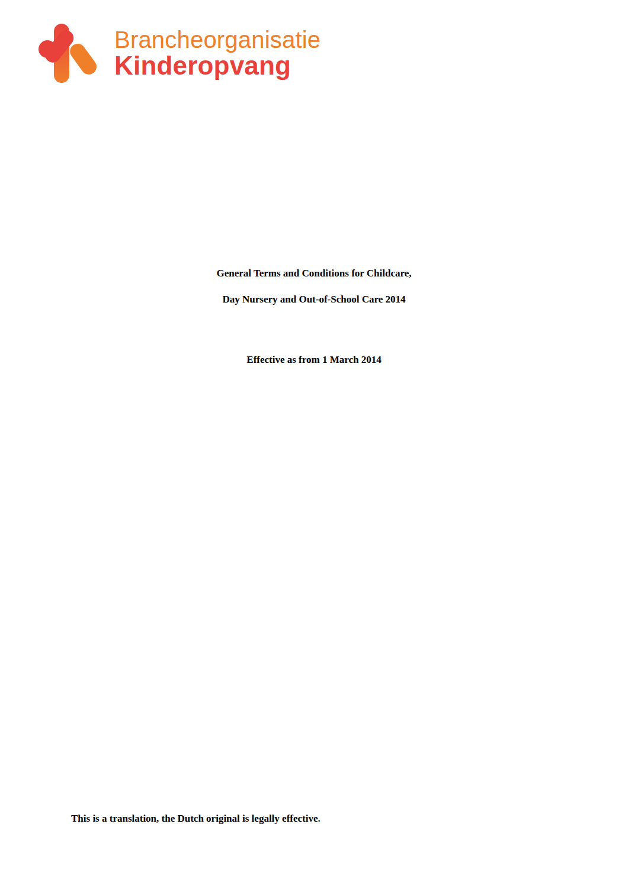Brancheorganisatie
Kinderopvang
General Terms and Conditions for Childcare,
Day Nursery and Out-of-School Care 2014
Effective as from 1 March 2014
This is a translation, the Dutch original is legally effective.